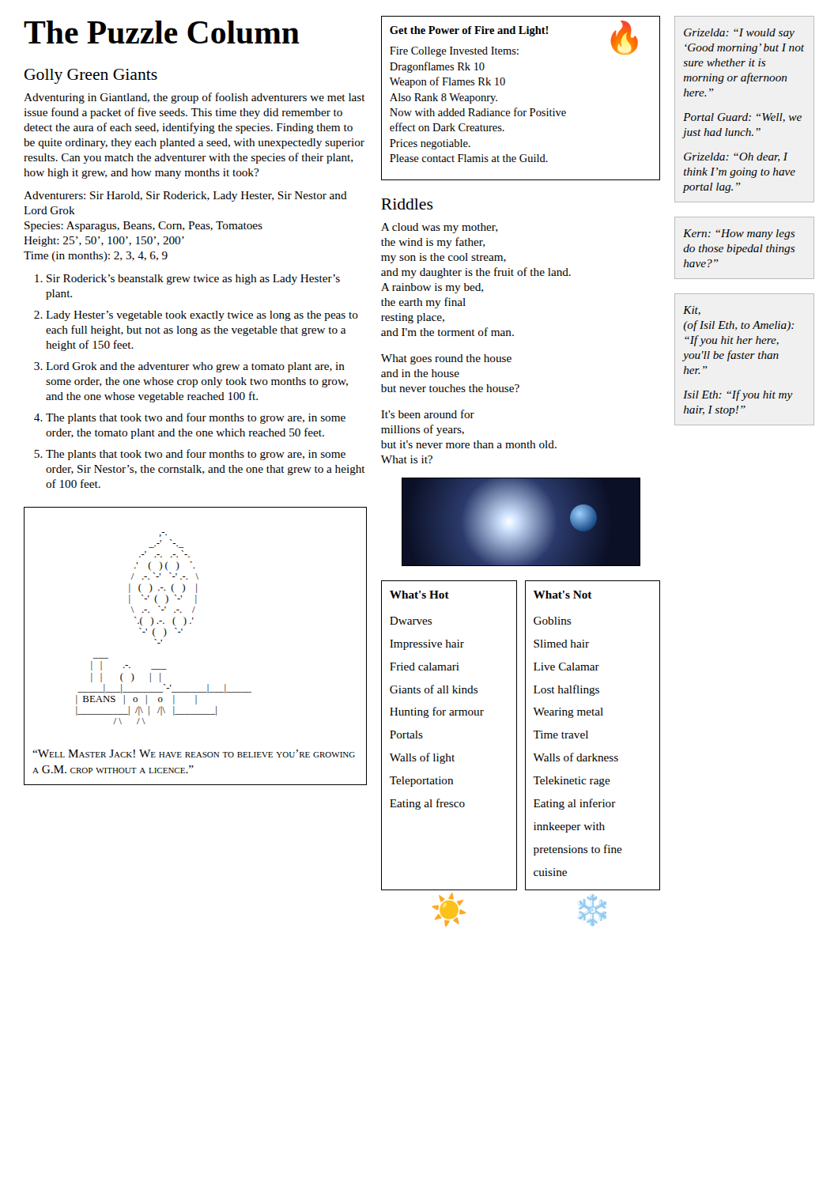The Puzzle Column
Golly Green Giants
Adventuring in Giantland, the group of foolish adventurers we met last issue found a packet of five seeds. This time they did remember to detect the aura of each seed, identifying the species. Finding them to be quite ordinary, they each planted a seed, with unexpectedly superior results. Can you match the adventurer with the species of their plant, how high it grew, and how many months it took?
Adventurers: Sir Harold, Sir Roderick, Lady Hester, Sir Nestor and Lord Grok
Species: Asparagus, Beans, Corn, Peas, Tomatoes
Height: 25’, 50’, 100’, 150’, 200’
Time (in months): 2, 3, 4, 6, 9
Sir Roderick’s beanstalk grew twice as high as Lady Hester’s plant.
Lady Hester’s vegetable took exactly twice as long as the peas to each full height, but not as long as the vegetable that grew to a height of 150 feet.
Lord Grok and the adventurer who grew a tomato plant are, in some order, the one whose crop only took two months to grow, and the one whose vegetable reached 100 ft.
The plants that took two and four months to grow are, in some order, the tomato plant and the one which reached 50 feet.
The plants that took two and four months to grow are, in some order, Sir Nestor’s, the cornstalk, and the one that grew to a height of 100 feet.
,-. _.-' `-._ .-' .-. .-. `-. .' ( ) ( ) `. / .-. `-' `-' .-. \ | ( ) .-. ( ) | | `-' ( ) `-' | \ .-. `-' .-. / `.( ) .-. ( ) .' `-' ( ) `-' `-' ___ | | .-. ___ | | ( ) | | _____|___|________`-'_______|___|_____ | BEANS | o | o | | |__________| /|\ | /|\ |________| / \ / \
“Well Master Jack! We have reason to believe you’re growing a G.M. crop without a licence.”
Get the Power of Fire and Light!
Fire College Invested Items:
Dragonflames Rk 10
Weapon of Flames Rk 10
Also Rank 8 Weaponry.
Now with added Radiance for Positive effect on Dark Creatures.
Prices negotiable.
Please contact Flamis at the Guild.
🔥
Riddles
A cloud was my mother,
the wind is my father,
my son is the cool stream,
and my daughter is the fruit of the land.
A rainbow is my bed,
the earth my final
resting place,
and I'm the torment of man.
What goes round the house
and in the house
but never touches the house?
It's been around for
millions of years,
but it's never more than a month old.
What is it?
What's Hot
Dwarves
Impressive hair
Fried calamari
Giants of all kinds
Hunting for armour
Portals
Walls of light
Teleportation
Eating al fresco
What's Not
Goblins
Slimed hair
Live Calamar
Lost halflings
Wearing metal
Time travel
Walls of darkness
Telekinetic rage
Eating al inferior innkeeper with pretensions to fine cuisine
☀️
❄️
Grizelda: “I would say ‘Good morning’ but I not sure whether it is morning or afternoon here.”
Portal Guard: “Well, we just had lunch.”
Grizelda: “Oh dear, I think I’m going to have portal lag.”
Kern: “How many legs do those bipedal things have?”
Kit,
(of Isil Eth, to Amelia): “If you hit her here, you'll be faster than her.”
Isil Eth: “If you hit my hair, I stop!”